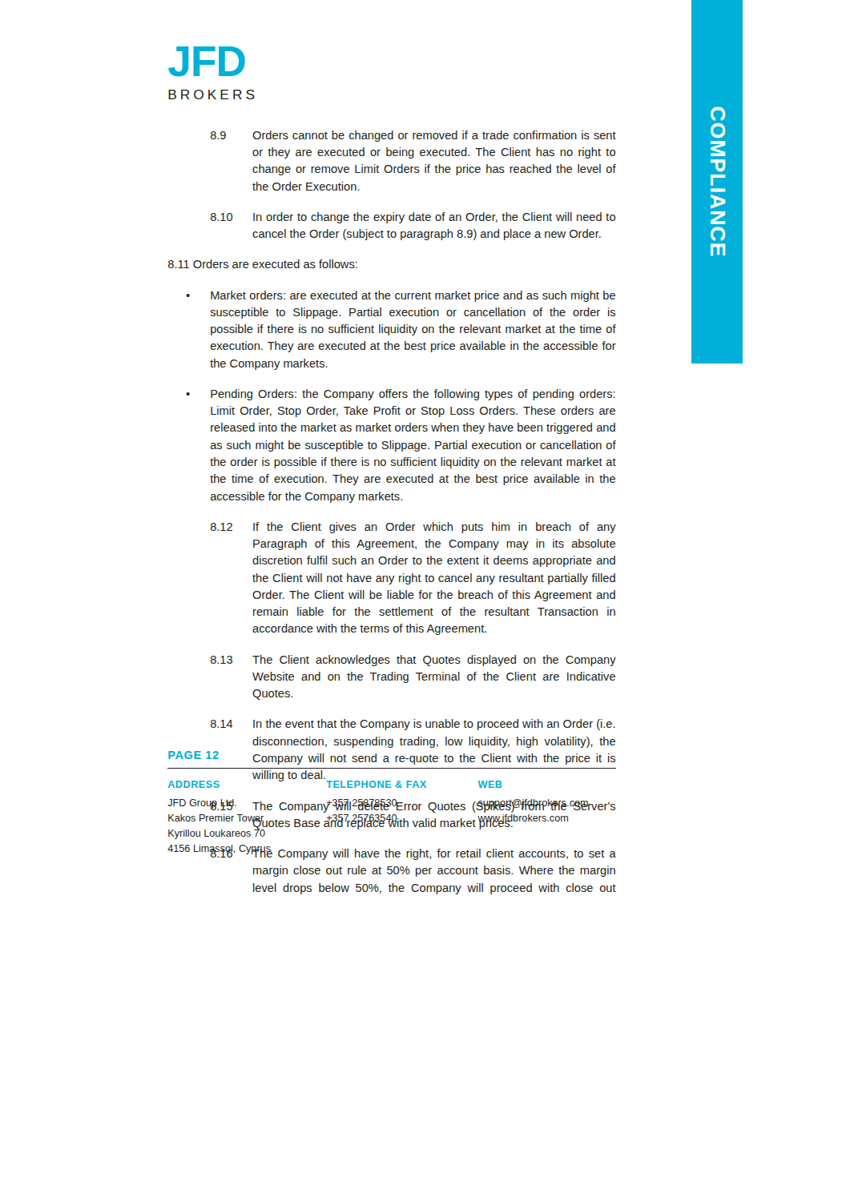COMPLIANCE
JFD
BROKERS
8.9 Orders cannot be changed or removed if a trade confirmation is sent or they are executed or being executed. The Client has no right to change or remove Limit Orders if the price has reached the level of the Order Execution.
8.10 In order to change the expiry date of an Order, the Client will need to cancel the Order (subject to paragraph 8.9) and place a new Order.
8.11 Orders are executed as follows:
Market orders: are executed at the current market price and as such might be susceptible to Slippage. Partial execution or cancellation of the order is possible if there is no sufficient liquidity on the relevant market at the time of execution. They are executed at the best price available in the accessible for the Company markets.
Pending Orders: the Company offers the following types of pending orders: Limit Order, Stop Order, Take Profit or Stop Loss Orders. These orders are released into the market as market orders when they have been triggered and as such might be susceptible to Slippage. Partial execution or cancellation of the order is possible if there is no sufficient liquidity on the relevant market at the time of execution. They are executed at the best price available in the accessible for the Company markets.
8.12 If the Client gives an Order which puts him in breach of any Paragraph of this Agreement, the Company may in its absolute discretion fulfil such an Order to the extent it deems appropriate and the Client will not have any right to cancel any resultant partially filled Order. The Client will be liable for the breach of this Agreement and remain liable for the settlement of the resultant Transaction in accordance with the terms of this Agreement.
8.13 The Client acknowledges that Quotes displayed on the Company Website and on the Trading Terminal of the Client are Indicative Quotes.
8.14 In the event that the Company is unable to proceed with an Order (i.e. disconnection, suspending trading, low liquidity, high volatility), the Company will not send a re-quote to the Client with the price it is willing to deal.
8.15 The Company will delete Error Quotes (Spikes) from the Server's Quotes Base and replace with valid market prices.
8.16 The Company will have the right, for retail client accounts, to set a margin close out rule at 50% per account basis. Where the margin level drops below 50%, the Company will proceed with close out without further reference to the Client.
8.17 For clients that are not retail, the Company is under no obligation, unless otherwise agreed in the Agreement, to monitor or advise the Client on the status of any Transaction or to close out any Client's Open Positions. When the Company decides to do so, this will be done on a discretionary basis and will not be considered an undertaking of an obligation to continue.
8.18 It is the Client's responsibility to be aware of his positions at all times.
8.19 All CFDs on Futures will have an expiry date and will have no financing charge. CFDs on spot crude oil will have an overnight rollover charge. CFDs on Currencies and spot Gold and Silver will have a daily financing charge (variable on a daily basis). CFDs on single stocks will also have a daily financing charge. Financing Charges for different types of CFDs appear in the Contract Specifications.
PAGE 12
ADDRESS
JFD Group Ltd.
Kakos Premier Tower
Kyrillou Loukareos 70
4156 Limassol, Cyprus
TELEPHONE & FAX
+357 25878530
+357 25763540
WEB
support@jfdbrokers.com
www.jfdbrokers.com